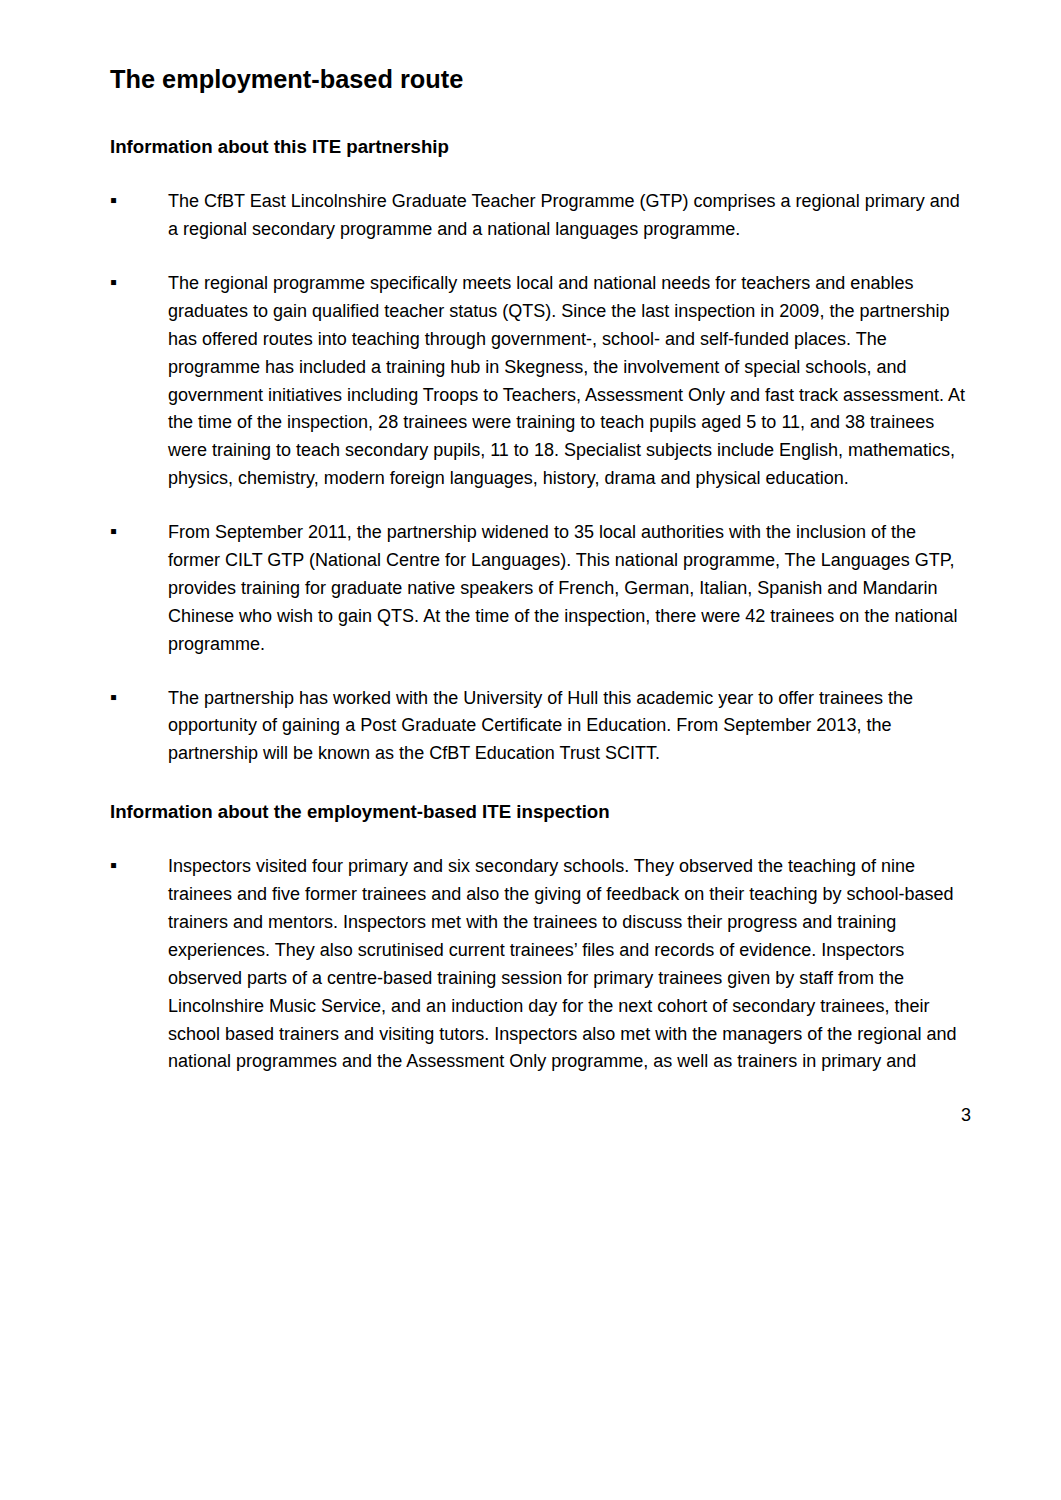The employment-based route
Information about this ITE partnership
The CfBT East Lincolnshire Graduate Teacher Programme (GTP) comprises a regional primary and a regional secondary programme and a national languages programme.
The regional programme specifically meets local and national needs for teachers and enables graduates to gain qualified teacher status (QTS). Since the last inspection in 2009, the partnership has offered routes into teaching through government-, school- and self-funded places. The programme has included a training hub in Skegness, the involvement of special schools, and government initiatives including Troops to Teachers, Assessment Only and fast track assessment. At the time of the inspection, 28 trainees were training to teach pupils aged 5 to 11, and 38 trainees were training to teach secondary pupils, 11 to 18. Specialist subjects include English, mathematics, physics, chemistry, modern foreign languages, history, drama and physical education.
From September 2011, the partnership widened to 35 local authorities with the inclusion of the former CILT GTP (National Centre for Languages). This national programme, The Languages GTP, provides training for graduate native speakers of French, German, Italian, Spanish and Mandarin Chinese who wish to gain QTS. At the time of the inspection, there were 42 trainees on the national programme.
The partnership has worked with the University of Hull this academic year to offer trainees the opportunity of gaining a Post Graduate Certificate in Education. From September 2013, the partnership will be known as the CfBT Education Trust SCITT.
Information about the employment-based ITE inspection
Inspectors visited four primary and six secondary schools. They observed the teaching of nine trainees and five former trainees and also the giving of feedback on their teaching by school-based trainers and mentors. Inspectors met with the trainees to discuss their progress and training experiences. They also scrutinised current trainees’ files and records of evidence. Inspectors observed parts of a centre-based training session for primary trainees given by staff from the Lincolnshire Music Service, and an induction day for the next cohort of secondary trainees, their school based trainers and visiting tutors. Inspectors also met with the managers of the regional and national programmes and the Assessment Only programme, as well as trainers in primary and
3